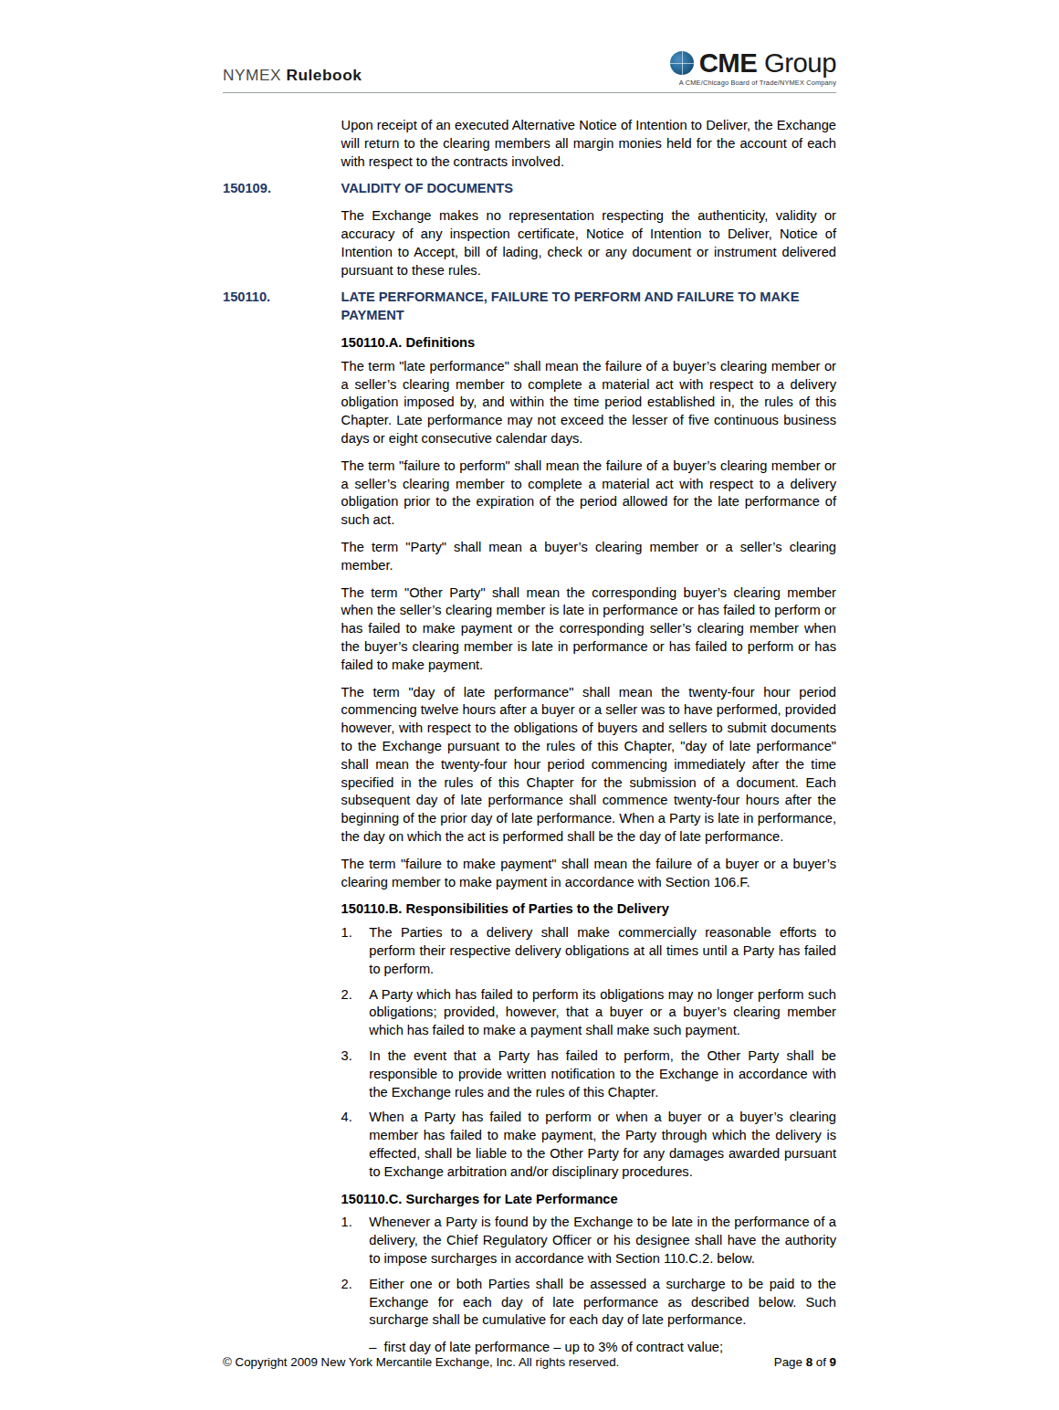NYMEX Rulebook
CME Group
A CME/Chicago Board of Trade/NYMEX Company
Upon receipt of an executed Alternative Notice of Intention to Deliver, the Exchange will return to the clearing members all margin monies held for the account of each with respect to the contracts involved.
150109.
Validity of Documents
The Exchange makes no representation respecting the authenticity, validity or accuracy of any inspection certificate, Notice of Intention to Deliver, Notice of Intention to Accept, bill of lading, check or any document or instrument delivered pursuant to these rules.
150110.
Late Performance, Failure to Perform and Failure to Make Payment
150110.A. Definitions
The term "late performance" shall mean the failure of a buyer’s clearing member or a seller’s clearing member to complete a material act with respect to a delivery obligation imposed by, and within the time period established in, the rules of this Chapter. Late performance may not exceed the lesser of five continuous business days or eight consecutive calendar days.
The term "failure to perform" shall mean the failure of a buyer’s clearing member or a seller’s clearing member to complete a material act with respect to a delivery obligation prior to the expiration of the period allowed for the late performance of such act.
The term "Party" shall mean a buyer’s clearing member or a seller’s clearing member.
The term "Other Party" shall mean the corresponding buyer’s clearing member when the seller’s clearing member is late in performance or has failed to perform or has failed to make payment or the corresponding seller’s clearing member when the buyer’s clearing member is late in performance or has failed to perform or has failed to make payment.
The term "day of late performance" shall mean the twenty-four hour period commencing twelve hours after a buyer or a seller was to have performed, provided however, with respect to the obligations of buyers and sellers to submit documents to the Exchange pursuant to the rules of this Chapter, "day of late performance" shall mean the twenty-four hour period commencing immediately after the time specified in the rules of this Chapter for the submission of a document. Each subsequent day of late performance shall commence twenty-four hours after the beginning of the prior day of late performance. When a Party is late in performance, the day on which the act is performed shall be the day of late performance.
The term "failure to make payment" shall mean the failure of a buyer or a buyer’s clearing member to make payment in accordance with Section 106.F.
150110.B. Responsibilities of Parties to the Delivery
The Parties to a delivery shall make commercially reasonable efforts to perform their respective delivery obligations at all times until a Party has failed to perform.
A Party which has failed to perform its obligations may no longer perform such obligations; provided, however, that a buyer or a buyer’s clearing member which has failed to make a payment shall make such payment.
In the event that a Party has failed to perform, the Other Party shall be responsible to provide written notification to the Exchange in accordance with the Exchange rules and the rules of this Chapter.
When a Party has failed to perform or when a buyer or a buyer’s clearing member has failed to make payment, the Party through which the delivery is effected, shall be liable to the Other Party for any damages awarded pursuant to Exchange arbitration and/or disciplinary procedures.
150110.C. Surcharges for Late Performance
Whenever a Party is found by the Exchange to be late in the performance of a delivery, the Chief Regulatory Officer or his designee shall have the authority to impose surcharges in accordance with Section 110.C.2. below.
Either one or both Parties shall be assessed a surcharge to be paid to the Exchange for each day of late performance as described below. Such surcharge shall be cumulative for each day of late performance.
– first day of late performance – up to 3% of contract value;
© Copyright 2009 New York Mercantile Exchange, Inc. All rights reserved.
Page 8 of 9